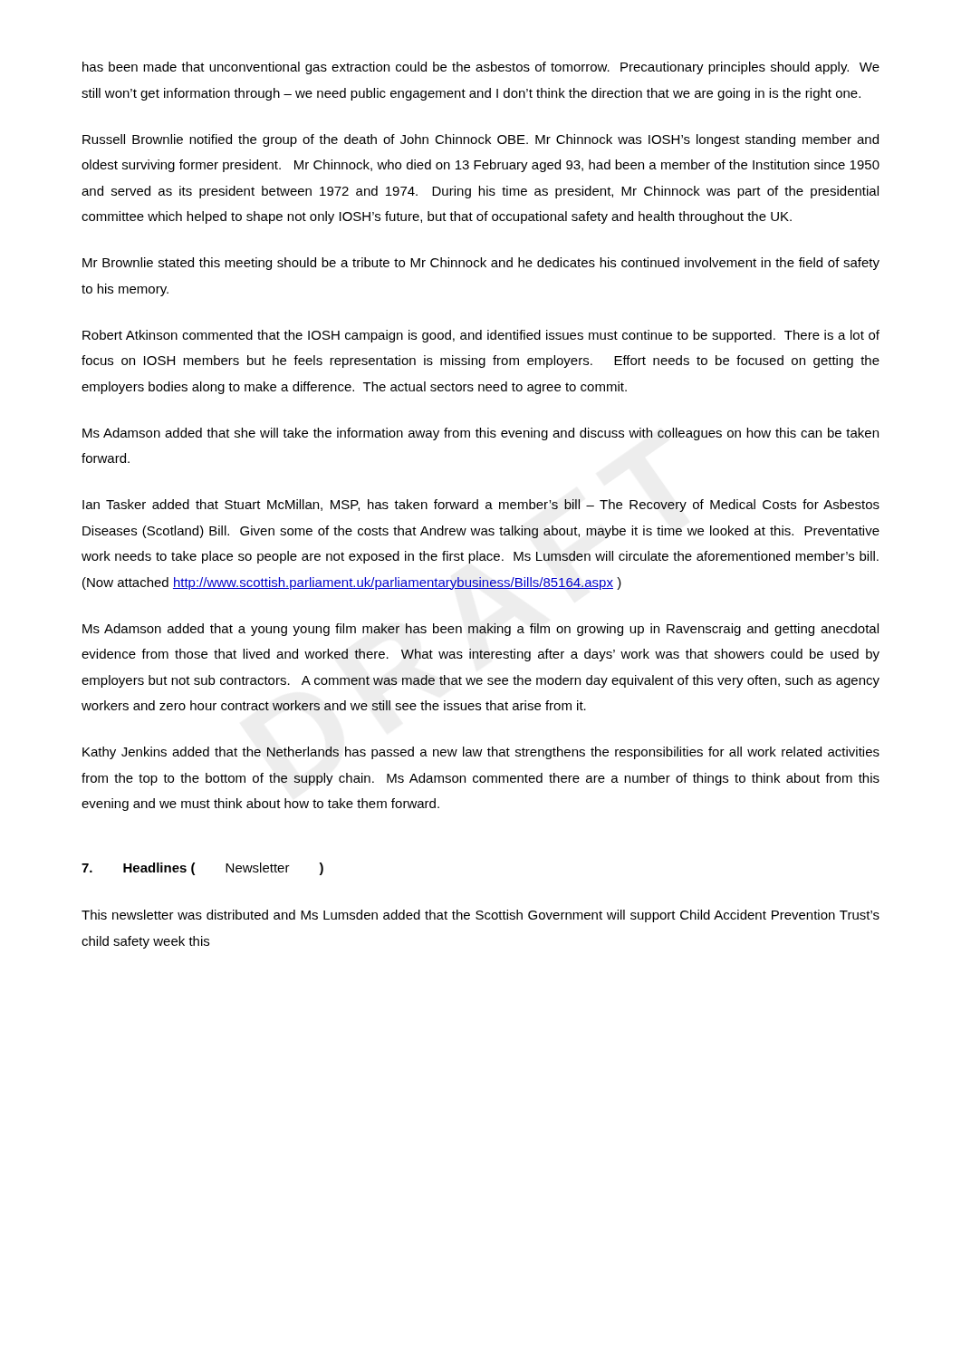DRAFT
has been made that unconventional gas extraction could be the asbestos of tomorrow. Precautionary principles should apply. We still won’t get information through – we need public engagement and I don’t think the direction that we are going in is the right one.
Russell Brownlie notified the group of the death of John Chinnock OBE. Mr Chinnock was IOSH’s longest standing member and oldest surviving former president. Mr Chinnock, who died on 13 February aged 93, had been a member of the Institution since 1950 and served as its president between 1972 and 1974. During his time as president, Mr Chinnock was part of the presidential committee which helped to shape not only IOSH’s future, but that of occupational safety and health throughout the UK.
Mr Brownlie stated this meeting should be a tribute to Mr Chinnock and he dedicates his continued involvement in the field of safety to his memory.
Robert Atkinson commented that the IOSH campaign is good, and identified issues must continue to be supported. There is a lot of focus on IOSH members but he feels representation is missing from employers. Effort needs to be focused on getting the employers bodies along to make a difference. The actual sectors need to agree to commit.
Ms Adamson added that she will take the information away from this evening and discuss with colleagues on how this can be taken forward.
Ian Tasker added that Stuart McMillan, MSP, has taken forward a member’s bill – The Recovery of Medical Costs for Asbestos Diseases (Scotland) Bill. Given some of the costs that Andrew was talking about, maybe it is time we looked at this. Preventative work needs to take place so people are not exposed in the first place. Ms Lumsden will circulate the aforementioned member’s bill. (Now attached http://www.scottish.parliament.uk/parliamentarybusiness/Bills/85164.aspx )
Ms Adamson added that a young young film maker has been making a film on growing up in Ravenscraig and getting anecdotal evidence from those that lived and worked there. What was interesting after a days’ work was that showers could be used by employers but not sub contractors. A comment was made that we see the modern day equivalent of this very often, such as agency workers and zero hour contract workers and we still see the issues that arise from it.
Kathy Jenkins added that the Netherlands has passed a new law that strengthens the responsibilities for all work related activities from the top to the bottom of the supply chain. Ms Adamson commented there are a number of things to think about from this evening and we must think about how to take them forward.
7. Headlines (Newsletter)
This newsletter was distributed and Ms Lumsden added that the Scottish Government will support Child Accident Prevention Trust’s child safety week this